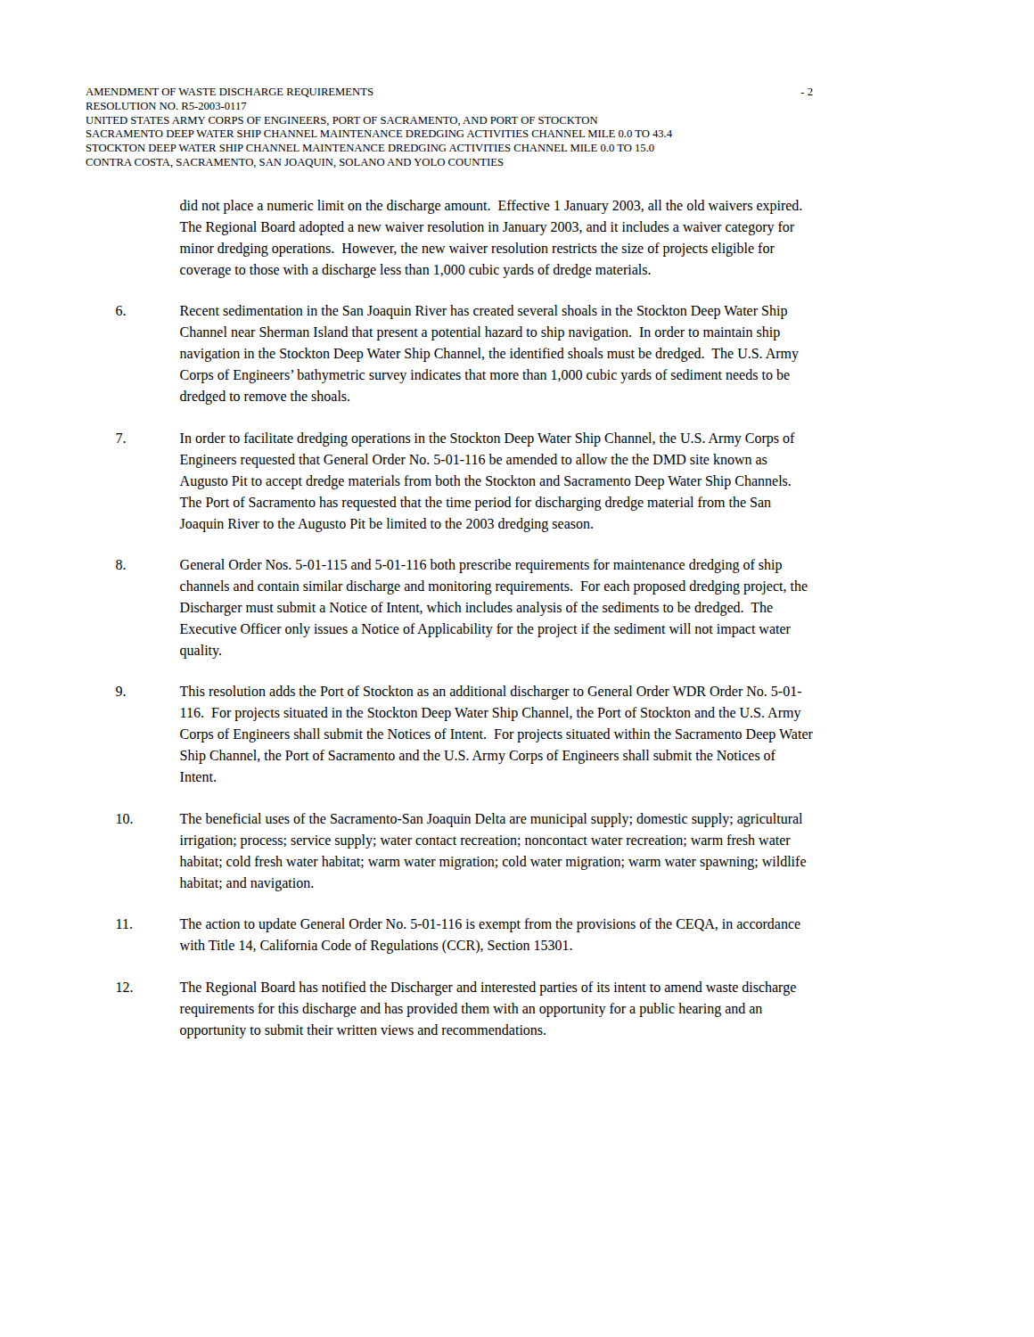- 2
Amendment of Waste Discharge Requirements
Resolution No. R5-2003-0117
United States Army Corps of Engineers, Port of Sacramento, and Port of Stockton
Sacramento Deep Water Ship Channel Maintenance Dredging Activities Channel Mile 0.0 to 43.4
Stockton Deep Water Ship Channel Maintenance Dredging Activities Channel Mile 0.0 to 15.0
Contra Costa, Sacramento, San Joaquin, Solano and Yolo Counties
did not place a numeric limit on the discharge amount. Effective 1 January 2003, all the old waivers expired. The Regional Board adopted a new waiver resolution in January 2003, and it includes a waiver category for minor dredging operations. However, the new waiver resolution restricts the size of projects eligible for coverage to those with a discharge less than 1,000 cubic yards of dredge materials.
6. Recent sedimentation in the San Joaquin River has created several shoals in the Stockton Deep Water Ship Channel near Sherman Island that present a potential hazard to ship navigation. In order to maintain ship navigation in the Stockton Deep Water Ship Channel, the identified shoals must be dredged. The U.S. Army Corps of Engineers’ bathymetric survey indicates that more than 1,000 cubic yards of sediment needs to be dredged to remove the shoals.
7. In order to facilitate dredging operations in the Stockton Deep Water Ship Channel, the U.S. Army Corps of Engineers requested that General Order No. 5-01-116 be amended to allow the the DMD site known as Augusto Pit to accept dredge materials from both the Stockton and Sacramento Deep Water Ship Channels. The Port of Sacramento has requested that the time period for discharging dredge material from the San Joaquin River to the Augusto Pit be limited to the 2003 dredging season.
8. General Order Nos. 5-01-115 and 5-01-116 both prescribe requirements for maintenance dredging of ship channels and contain similar discharge and monitoring requirements. For each proposed dredging project, the Discharger must submit a Notice of Intent, which includes analysis of the sediments to be dredged. The Executive Officer only issues a Notice of Applicability for the project if the sediment will not impact water quality.
9. This resolution adds the Port of Stockton as an additional discharger to General Order WDR Order No. 5-01-116. For projects situated in the Stockton Deep Water Ship Channel, the Port of Stockton and the U.S. Army Corps of Engineers shall submit the Notices of Intent. For projects situated within the Sacramento Deep Water Ship Channel, the Port of Sacramento and the U.S. Army Corps of Engineers shall submit the Notices of Intent.
10. The beneficial uses of the Sacramento-San Joaquin Delta are municipal supply; domestic supply; agricultural irrigation; process; service supply; water contact recreation; noncontact water recreation; warm fresh water habitat; cold fresh water habitat; warm water migration; cold water migration; warm water spawning; wildlife habitat; and navigation.
11. The action to update General Order No. 5-01-116 is exempt from the provisions of the CEQA, in accordance with Title 14, California Code of Regulations (CCR), Section 15301.
12. The Regional Board has notified the Discharger and interested parties of its intent to amend waste discharge requirements for this discharge and has provided them with an opportunity for a public hearing and an opportunity to submit their written views and recommendations.